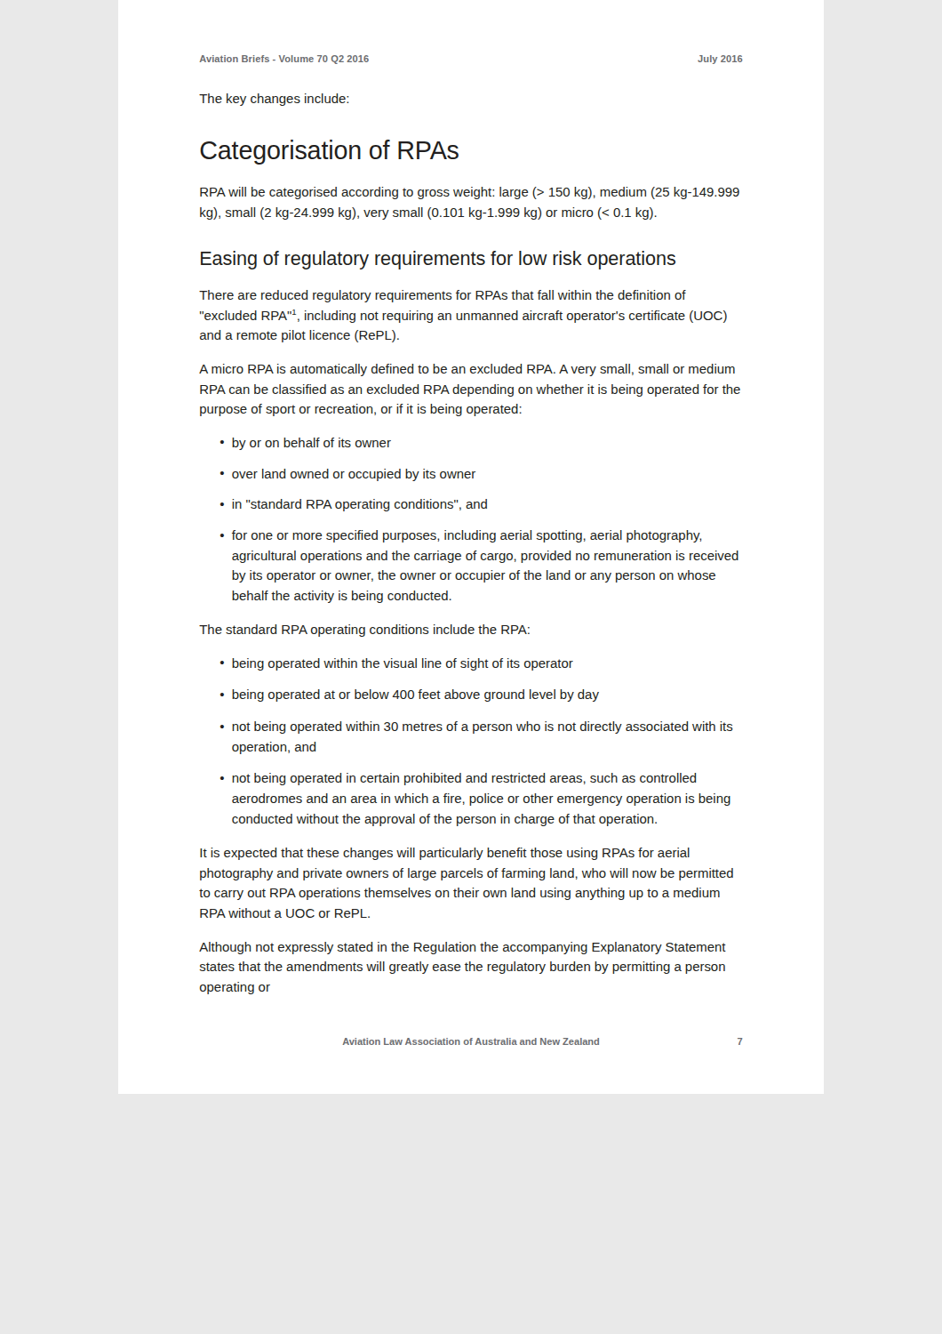Aviation Briefs - Volume 70 Q2 2016 July 2016
The key changes include:
Categorisation of RPAs
RPA will be categorised according to gross weight: large (> 150 kg), medium (25 kg-149.999 kg), small (2 kg-24.999 kg), very small (0.101 kg-1.999 kg) or micro (< 0.1 kg).
Easing of regulatory requirements for low risk operations
There are reduced regulatory requirements for RPAs that fall within the definition of "excluded RPA"1, including not requiring an unmanned aircraft operator's certificate (UOC) and a remote pilot licence (RePL).
A micro RPA is automatically defined to be an excluded RPA. A very small, small or medium RPA can be classified as an excluded RPA depending on whether it is being operated for the purpose of sport or recreation, or if it is being operated:
by or on behalf of its owner
over land owned or occupied by its owner
in "standard RPA operating conditions", and
for one or more specified purposes, including aerial spotting, aerial photography, agricultural operations and the carriage of cargo, provided no remuneration is received by its operator or owner, the owner or occupier of the land or any person on whose behalf the activity is being conducted.
The standard RPA operating conditions include the RPA:
being operated within the visual line of sight of its operator
being operated at or below 400 feet above ground level by day
not being operated within 30 metres of a person who is not directly associated with its operation, and
not being operated in certain prohibited and restricted areas, such as controlled aerodromes and an area in which a fire, police or other emergency operation is being conducted without the approval of the person in charge of that operation.
It is expected that these changes will particularly benefit those using RPAs for aerial photography and private owners of large parcels of farming land, who will now be permitted to carry out RPA operations themselves on their own land using anything up to a medium RPA without a UOC or RePL.
Although not expressly stated in the Regulation the accompanying Explanatory Statement states that the amendments will greatly ease the regulatory burden by permitting a person operating or
Aviation Law Association of Australia and New Zealand 7